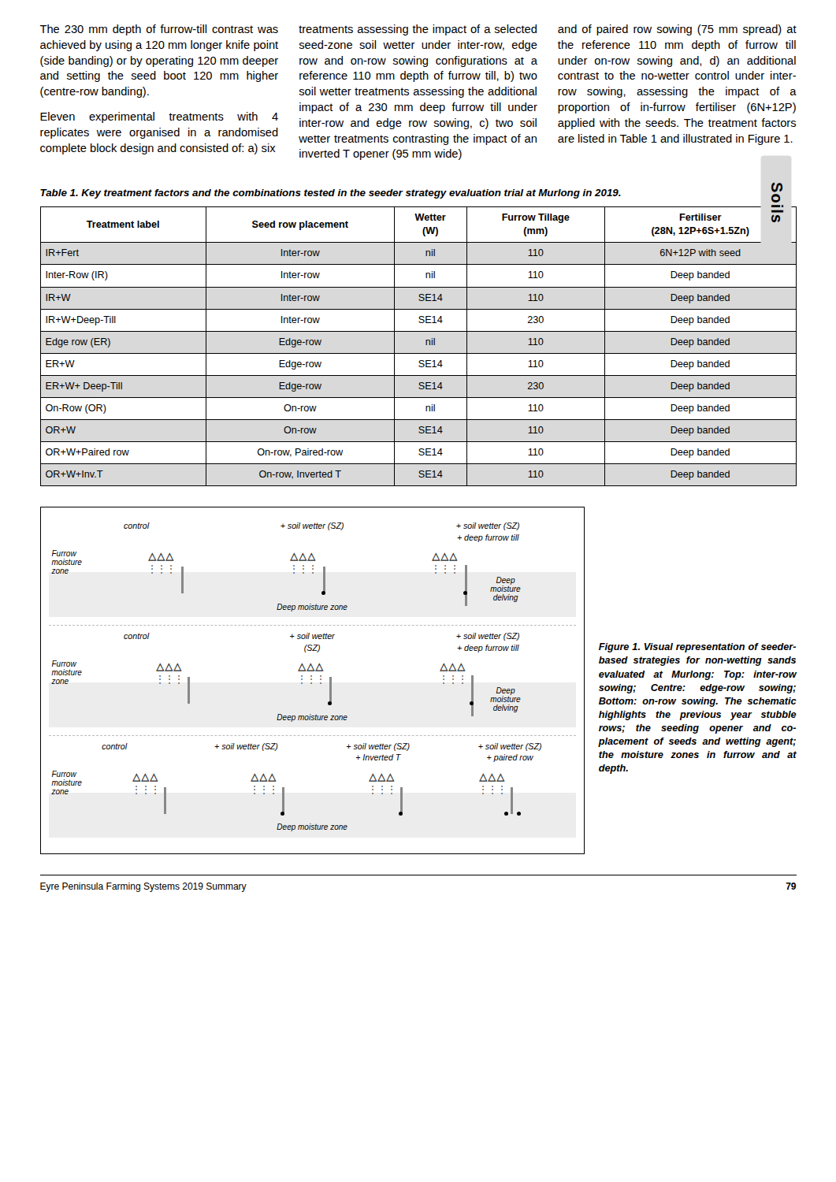Soils
The 230 mm depth of furrow-till contrast was achieved by using a 120 mm longer knife point (side banding) or by operating 120 mm deeper and setting the seed boot 120 mm higher (centre-row banding).
Eleven experimental treatments with 4 replicates were organised in a randomised complete block design and consisted of: a) six
treatments assessing the impact of a selected seed-zone soil wetter under inter-row, edge row and on-row sowing configurations at a reference 110 mm depth of furrow till, b) two soil wetter treatments assessing the additional impact of a 230 mm deep furrow till under inter-row and edge row sowing, c) two soil wetter treatments contrasting the impact of an inverted T opener (95 mm wide)
and of paired row sowing (75 mm spread) at the reference 110 mm depth of furrow till under on-row sowing and, d) an additional contrast to the no-wetter control under inter-row sowing, assessing the impact of a proportion of in-furrow fertiliser (6N+12P) applied with the seeds. The treatment factors are listed in Table 1 and illustrated in Figure 1.
Table 1. Key treatment factors and the combinations tested in the seeder strategy evaluation trial at Murlong in 2019.
| Treatment label | Seed row placement | Wetter (W) | Furrow Tillage (mm) | Fertiliser (28N, 12P+6S+1.5Zn) |
| --- | --- | --- | --- | --- |
| IR+Fert | Inter-row | nil | 110 | 6N+12P with seed |
| Inter-Row (IR) | Inter-row | nil | 110 | Deep banded |
| IR+W | Inter-row | SE14 | 110 | Deep banded |
| IR+W+Deep-Till | Inter-row | SE14 | 230 | Deep banded |
| Edge row (ER) | Edge-row | nil | 110 | Deep banded |
| ER+W | Edge-row | SE14 | 110 | Deep banded |
| ER+W+ Deep-Till | Edge-row | SE14 | 230 | Deep banded |
| On-Row (OR) | On-row | nil | 110 | Deep banded |
| OR+W | On-row | SE14 | 110 | Deep banded |
| OR+W+Paired row | On-row, Paired-row | SE14 | 110 | Deep banded |
| OR+W+Inv.T | On-row, Inverted T | SE14 | 110 | Deep banded |
control + soil wetter (SZ) + soil wetter (SZ)
+ deep furrow till
Furrow
moisture
zone
Deep moisture zone
Deep
moisture
delving
▵▵▵
⋮⋮⋮
▵▵▵
⋮⋮⋮
▵▵▵
⋮⋮⋮
control + soil wetter
(SZ) + soil wetter (SZ)
+ deep furrow till
Furrow
moisture
zone
Deep moisture zone
Deep
moisture
delving
▵▵▵
⋮⋮⋮
▵▵▵
⋮⋮⋮
▵▵▵
⋮⋮⋮
control + soil wetter (SZ) + soil wetter (SZ)
+ Inverted T + soil wetter (SZ)
+ paired row
Furrow
moisture
zone
Deep moisture zone
▵▵▵
⋮⋮⋮
▵▵▵
⋮⋮⋮
▵▵▵
⋮⋮⋮
▵▵▵
⋮⋮⋮
Figure 1. Visual representation of seeder-based strategies for non-wetting sands evaluated at Murlong: Top: inter-row sowing; Centre: edge-row sowing; Bottom: on-row sowing. The schematic highlights the previous year stubble rows; the seeding opener and co-placement of seeds and wetting agent; the moisture zones in furrow and at depth.
Eyre Peninsula Farming Systems 2019 Summary
79